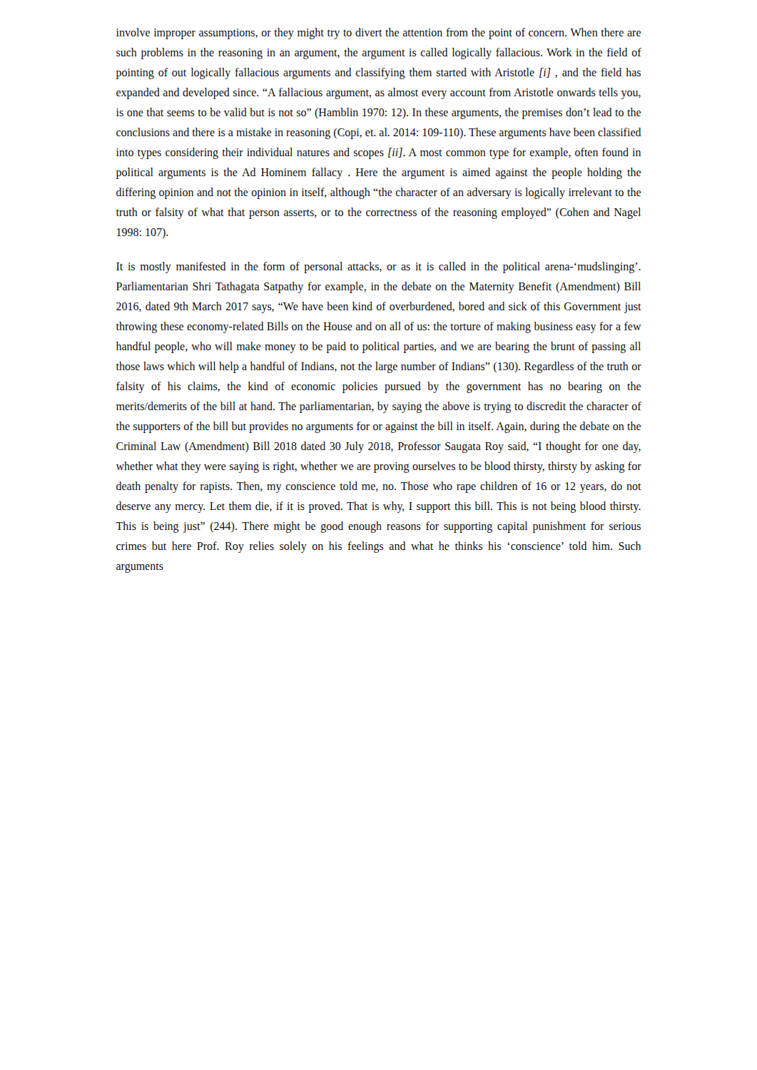involve improper assumptions, or they might try to divert the attention from the point of concern. When there are such problems in the reasoning in an argument, the argument is called logically fallacious. Work in the field of pointing of out logically fallacious arguments and classifying them started with Aristotle [i] , and the field has expanded and developed since. “A fallacious argument, as almost every account from Aristotle onwards tells you, is one that seems to be valid but is not so” (Hamblin 1970: 12). In these arguments, the premises don’t lead to the conclusions and there is a mistake in reasoning (Copi, et. al. 2014: 109-110). These arguments have been classified into types considering their individual natures and scopes [ii]. A most common type for example, often found in political arguments is the Ad Hominem fallacy . Here the argument is aimed against the people holding the differing opinion and not the opinion in itself, although “the character of an adversary is logically irrelevant to the truth or falsity of what that person asserts, or to the correctness of the reasoning employed” (Cohen and Nagel 1998: 107).
It is mostly manifested in the form of personal attacks, or as it is called in the political arena-‘mudslinging’. Parliamentarian Shri Tathagata Satpathy for example, in the debate on the Maternity Benefit (Amendment) Bill 2016, dated 9th March 2017 says, “We have been kind of overburdened, bored and sick of this Government just throwing these economy-related Bills on the House and on all of us: the torture of making business easy for a few handful people, who will make money to be paid to political parties, and we are bearing the brunt of passing all those laws which will help a handful of Indians, not the large number of Indians” (130). Regardless of the truth or falsity of his claims, the kind of economic policies pursued by the government has no bearing on the merits/demerits of the bill at hand. The parliamentarian, by saying the above is trying to discredit the character of the supporters of the bill but provides no arguments for or against the bill in itself. Again, during the debate on the Criminal Law (Amendment) Bill 2018 dated 30 July 2018, Professor Saugata Roy said, “I thought for one day, whether what they were saying is right, whether we are proving ourselves to be blood thirsty, thirsty by asking for death penalty for rapists. Then, my conscience told me, no. Those who rape children of 16 or 12 years, do not deserve any mercy. Let them die, if it is proved. That is why, I support this bill. This is not being blood thirsty. This is being just” (244). There might be good enough reasons for supporting capital punishment for serious crimes but here Prof. Roy relies solely on his feelings and what he thinks his ‘conscience’ told him. Such arguments